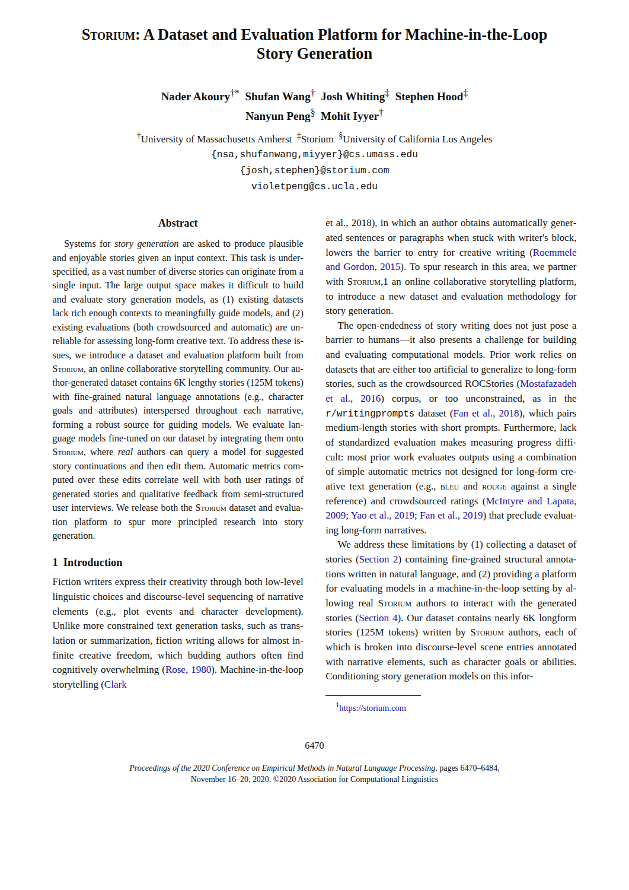Storium: A Dataset and Evaluation Platform for Machine-in-the-Loop
Story Generation
Nader Akoury†* Shufan Wang† Josh Whiting‡ Stephen Hood‡
Nanyun Peng§ Mohit Iyyer†
†University of Massachusetts Amherst ‡Storium §University of California Los Angeles
{nsa,shufanwang,miyyer}@cs.umass.edu
{josh,stephen}@storium.com
violetpeng@cs.ucla.edu
Abstract
Systems for story generation are asked to produce plausible and enjoyable stories given an input context. This task is underspecified, as a vast number of diverse stories can originate from a single input. The large output space makes it difficult to build and evaluate story generation models, as (1) existing datasets lack rich enough contexts to meaningfully guide models, and (2) existing evaluations (both crowdsourced and automatic) are unreliable for assessing long-form creative text. To address these issues, we introduce a dataset and evaluation platform built from Storium, an online collaborative storytelling community. Our author-generated dataset contains 6K lengthy stories (125M tokens) with fine-grained natural language annotations (e.g., character goals and attributes) interspersed throughout each narrative, forming a robust source for guiding models. We evaluate language models fine-tuned on our dataset by integrating them onto Storium, where real authors can query a model for suggested story continuations and then edit them. Automatic metrics computed over these edits correlate well with both user ratings of generated stories and qualitative feedback from semi-structured user interviews. We release both the Storium dataset and evaluation platform to spur more principled research into story generation.
1 Introduction
Fiction writers express their creativity through both low-level linguistic choices and discourse-level sequencing of narrative elements (e.g., plot events and character development). Unlike more constrained text generation tasks, such as translation or summarization, fiction writing allows for almost infinite creative freedom, which budding authors often find cognitively overwhelming (Rose, 1980). Machine-in-the-loop storytelling (Clark
et al., 2018), in which an author obtains automatically generated sentences or paragraphs when stuck with writer's block, lowers the barrier to entry for creative writing (Roemmele and Gordon, 2015). To spur research in this area, we partner with Storium,1 an online collaborative storytelling platform, to introduce a new dataset and evaluation methodology for story generation.
The open-endedness of story writing does not just pose a barrier to humans—it also presents a challenge for building and evaluating computational models. Prior work relies on datasets that are either too artificial to generalize to long-form stories, such as the crowdsourced ROCStories (Mostafazadeh et al., 2016) corpus, or too unconstrained, as in the r/writingprompts dataset (Fan et al., 2018), which pairs medium-length stories with short prompts. Furthermore, lack of standardized evaluation makes measuring progress difficult: most prior work evaluates outputs using a combination of simple automatic metrics not designed for long-form creative text generation (e.g., bleu and rouge against a single reference) and crowdsourced ratings (McIntyre and Lapata, 2009; Yao et al., 2019; Fan et al., 2019) that preclude evaluating long-form narratives.
We address these limitations by (1) collecting a dataset of stories (Section 2) containing fine-grained structural annotations written in natural language, and (2) providing a platform for evaluating models in a machine-in-the-loop setting by allowing real Storium authors to interact with the generated stories (Section 4). Our dataset contains nearly 6K longform stories (125M tokens) written by Storium authors, each of which is broken into discourse-level scene entries annotated with narrative elements, such as character goals or abilities. Conditioning story generation models on this infor-
1 https://storium.com
6470
Proceedings of the 2020 Conference on Empirical Methods in Natural Language Processing, pages 6470–6484,
November 16–20, 2020. ©2020 Association for Computational Linguistics